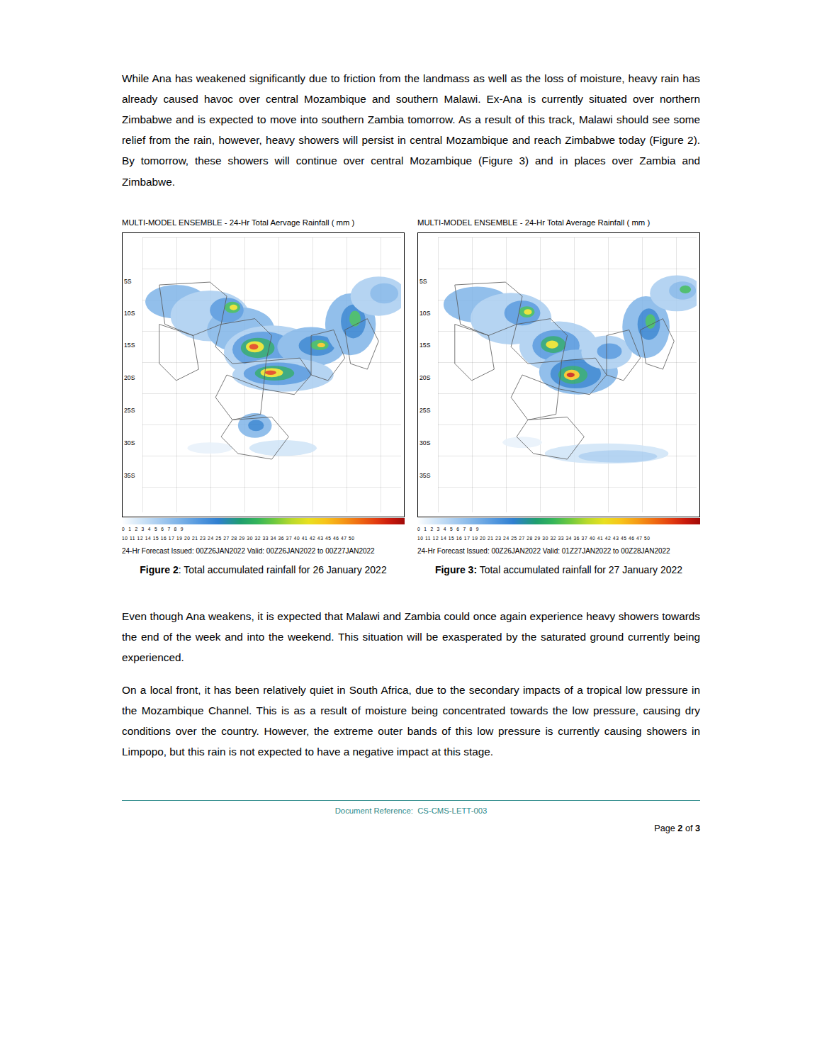While Ana has weakened significantly due to friction from the landmass as well as the loss of moisture, heavy rain has already caused havoc over central Mozambique and southern Malawi. Ex-Ana is currently situated over northern Zimbabwe and is expected to move into southern Zambia tomorrow. As a result of this track, Malawi should see some relief from the rain, however, heavy showers will persist in central Mozambique and reach Zimbabwe today (Figure 2). By tomorrow, these showers will continue over central Mozambique (Figure 3) and in places over Zambia and Zimbabwe.
MULTI-MODEL ENSEMBLE - 24-Hr Total Aervage Rainfall ( mm )
5S 10S 15S 20S 25S 30S 35S
0 1 2 3 4 5 6 7 8 9 10 11 12 14 15 16 17 19 20 21 23 24 25 27 28 29 30 32 33 34 36 37 40 41 42 43 45 46 47 50
24-Hr Forecast Issued: 00Z26JAN2022 Valid: 00Z26JAN2022 to 00Z27JAN2022
Figure 2: Total accumulated rainfall for 26 January 2022
MULTI-MODEL ENSEMBLE - 24-Hr Total Average Rainfall ( mm )
5S 10S 15S 20S 25S 30S 35S
0 1 2 3 4 5 6 7 8 9 10 11 12 14 15 16 17 19 20 21 23 24 25 27 28 29 30 32 33 34 36 37 40 41 42 43 45 46 47 50
24-Hr Forecast Issued: 00Z26JAN2022 Valid: 01Z27JAN2022 to 00Z28JAN2022
Figure 3: Total accumulated rainfall for 27 January 2022
Even though Ana weakens, it is expected that Malawi and Zambia could once again experience heavy showers towards the end of the week and into the weekend. This situation will be exasperated by the saturated ground currently being experienced.
On a local front, it has been relatively quiet in South Africa, due to the secondary impacts of a tropical low pressure in the Mozambique Channel. This is as a result of moisture being concentrated towards the low pressure, causing dry conditions over the country. However, the extreme outer bands of this low pressure is currently causing showers in Limpopo, but this rain is not expected to have a negative impact at this stage.
Document Reference: CS-CMS-LETT-003
Page 2 of 3